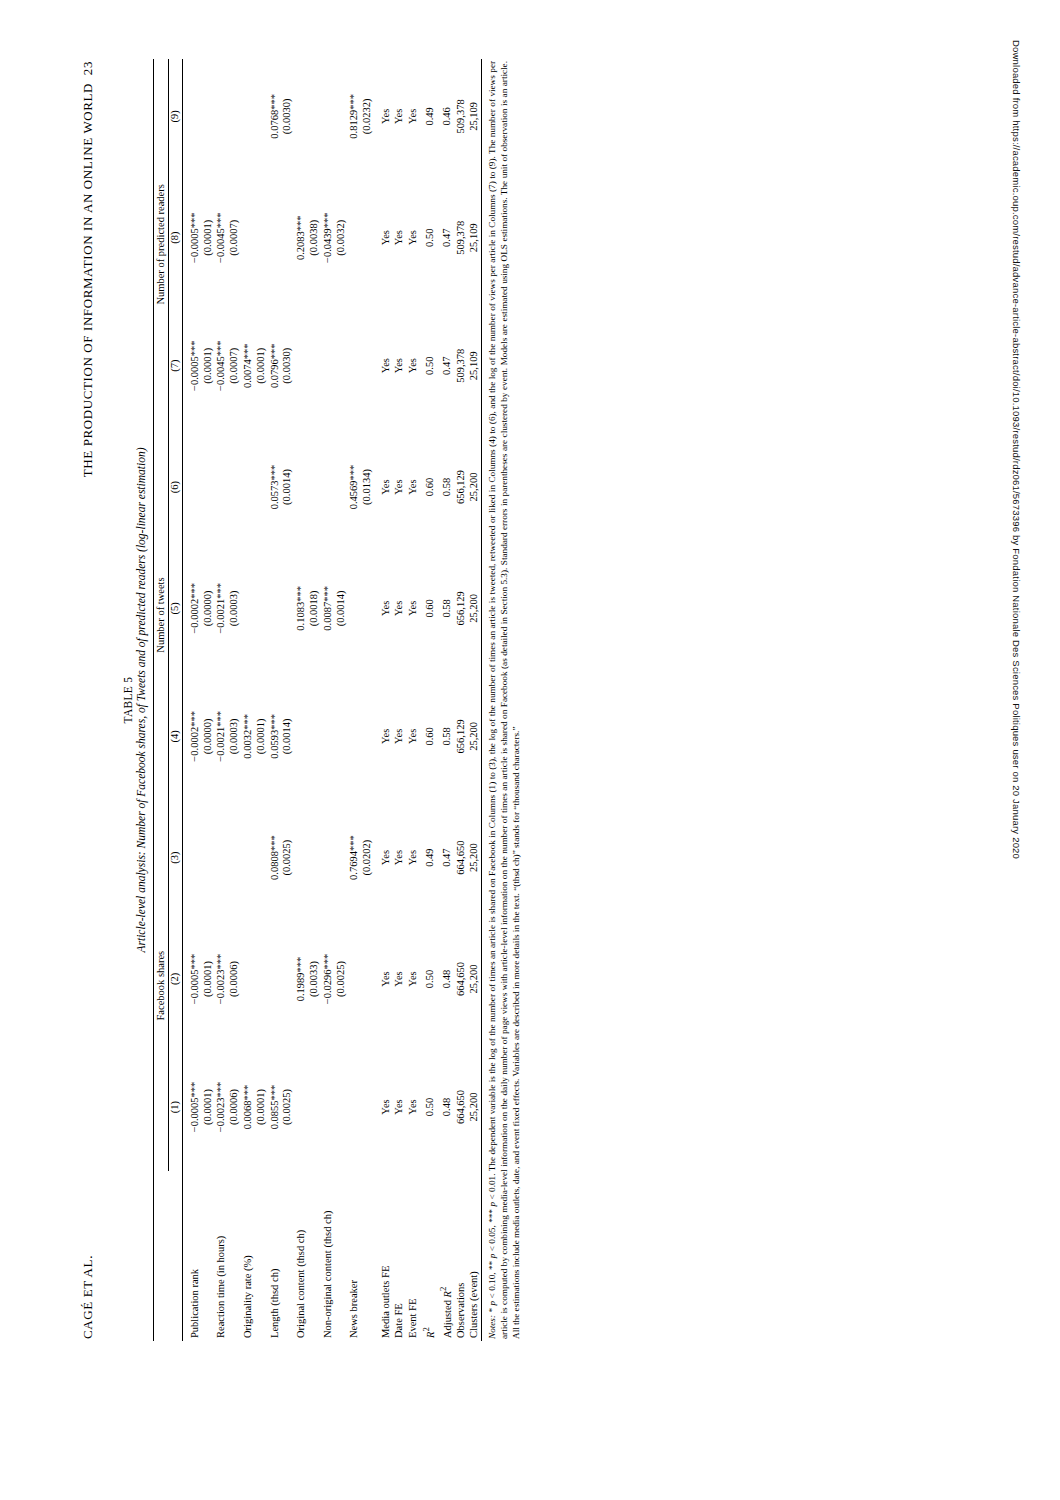Downloaded from https://academic.oup.com/restud/advance-article-abstract/doi/10.1093/restud/rdz061/5673396 by Fondation Nationale Des Sciences Politiques user on 20 January 2020
CAGÉ ET AL.
THE PRODUCTION OF INFORMATION IN AN ONLINE WORLD 23
TABLE 5
Article-level analysis: Number of Facebook shares, of Tweets and of predicted readers (log-linear estimation)
| | Facebook shares | Number of tweets | Number of predicted readers |
| --- | --- | --- | --- |
| | (1) | (2) | (3) | (4) | (5) | (6) | (7) | (8) | (9) |
| Publication rank | −0.0005*** | −0.0005*** | | −0.0002*** | −0.0002*** | | −0.0005*** | −0.0005*** | |
| | (0.0001) | (0.0001) | | (0.0000) | (0.0000) | | (0.0001) | (0.0001) | |
| Reaction time (in hours) | −0.0023*** | −0.0023*** | | −0.0021*** | −0.0021*** | | −0.0045*** | −0.0045*** | |
| | (0.0006) | (0.0006) | | (0.0003) | (0.0003) | | (0.0007) | (0.0007) | |
| Originality rate (%) | 0.0068*** | | | 0.0032*** | | | 0.0074*** | | |
| | (0.0001) | | | (0.0001) | | | (0.0001) | | |
| Length (thsd ch) | 0.0855*** | | 0.0808*** | 0.0593*** | | 0.0573*** | 0.0796*** | | 0.0768*** |
| | (0.0025) | | (0.0025) | (0.0014) | | (0.0014) | (0.0030) | | (0.0030) |
| Original content (thsd ch) | | 0.1989*** | | | 0.1083*** | | | 0.2083*** | |
| | | (0.0033) | | | (0.0018) | | | (0.0038) | |
| Non-original content (thsd ch) | | −0.0296*** | | | 0.0087*** | | | −0.0439*** | |
| | | (0.0025) | | | (0.0014) | | | (0.0032) | |
| News breaker | | | 0.7694*** | | | 0.4569*** | | | 0.8129*** |
| | | | (0.0202) | | | (0.0134) | | | (0.0232) |
| Media outlets FE | Yes | Yes | Yes | Yes | Yes | Yes | Yes | Yes | Yes |
| Date FE | Yes | Yes | Yes | Yes | Yes | Yes | Yes | Yes | Yes |
| Event FE | Yes | Yes | Yes | Yes | Yes | Yes | Yes | Yes | Yes |
| R 2 | 0.50 | 0.50 | 0.49 | 0.60 | 0.60 | 0.60 | 0.50 | 0.50 | 0.49 |
| Adjusted R 2 | 0.48 | 0.48 | 0.47 | 0.58 | 0.58 | 0.58 | 0.47 | 0.47 | 0.46 |
| Observations | 664,650 | 664,650 | 664,650 | 656,129 | 656,129 | 656,129 | 509,378 | 509,378 | 509,378 |
| Clusters (event) | 25,200 | 25,200 | 25,200 | 25,200 | 25,200 | 25,200 | 25,109 | 25,109 | 25,109 |
Notes: * p < 0.10, ** p < 0.05, *** p < 0.01. The dependent variable is the log of the number of times an article is shared on Facebook in Columns (1) to (3), the log of the number of times an article is tweeted, retweeted or liked in Columns (4) to (6), and the log of the number of views per article in Columns (7) to (9). The number of views per article is computed by combining media-level information on the daily number of page views with article-level information on the number of times an article is shared on Facebook (as detailed in Section 5.3). Standard errors in parentheses are clustered by event. Models are estimated using OLS estimations. The unit of observation is an article. All the estimations include media outlets, date, and event fixed effects. Variables are described in more details in the text. “(thsd ch)” stands for “thousand characters.”